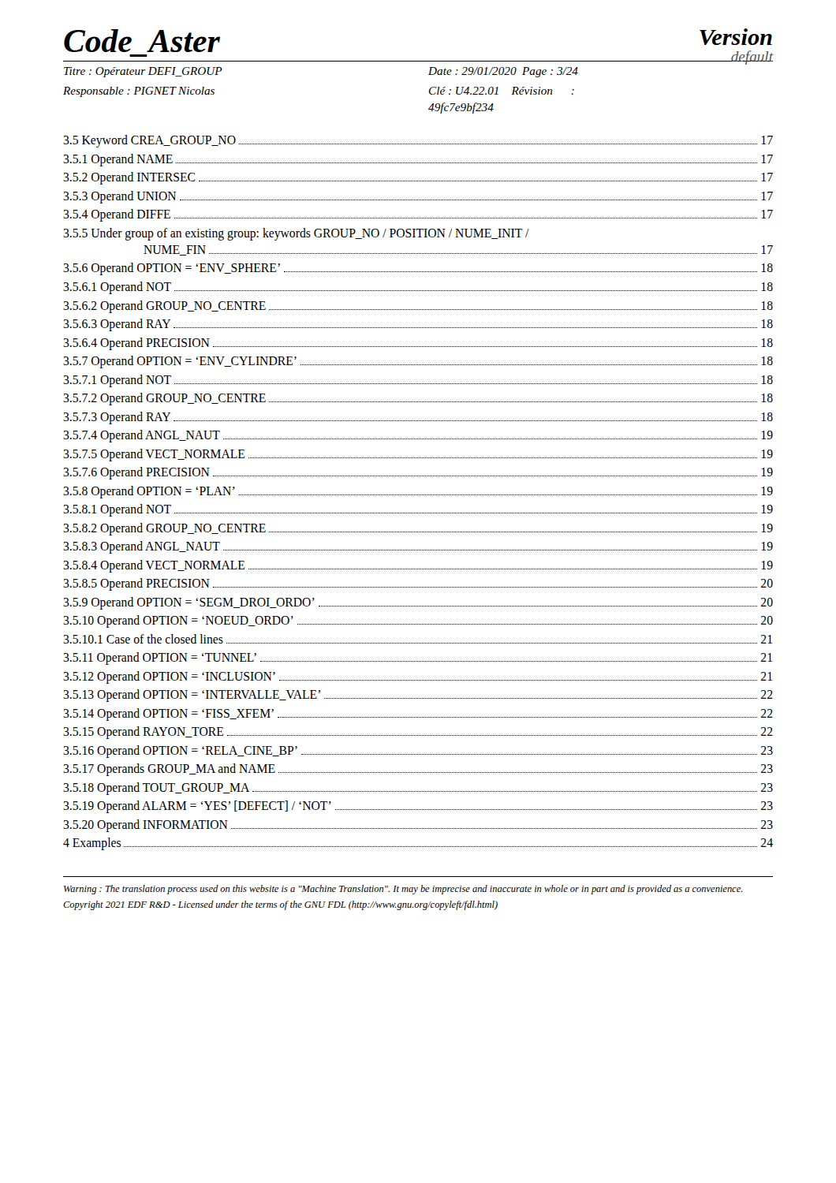Version
default
Code_Aster
| Titre : Opérateur DEFI_GROUP | Date : 29/01/2020 Page : 3/24 |
| Responsable : PIGNET Nicolas | Clé : U4.22.01 Révision : 49fc7e9bf234 |
3.5 Keyword CREA_GROUP_NO 17
3.5.1 Operand NAME 17
3.5.2 Operand INTERSEC 17
3.5.3 Operand UNION 17
3.5.4 Operand DIFFE 17
3.5.5 Under group of an existing group: keywords GROUP_NO / POSITION / NUME_INIT /
NUME_FIN 17
3.5.6 Operand OPTION = ‘ENV_SPHERE’ 18
3.5.6.1 Operand NOT 18
3.5.6.2 Operand GROUP_NO_CENTRE 18
3.5.6.3 Operand RAY 18
3.5.6.4 Operand PRECISION 18
3.5.7 Operand OPTION = ‘ENV_CYLINDRE’ 18
3.5.7.1 Operand NOT 18
3.5.7.2 Operand GROUP_NO_CENTRE 18
3.5.7.3 Operand RAY 18
3.5.7.4 Operand ANGL_NAUT 19
3.5.7.5 Operand VECT_NORMALE 19
3.5.7.6 Operand PRECISION 19
3.5.8 Operand OPTION = ‘PLAN’ 19
3.5.8.1 Operand NOT 19
3.5.8.2 Operand GROUP_NO_CENTRE 19
3.5.8.3 Operand ANGL_NAUT 19
3.5.8.4 Operand VECT_NORMALE 19
3.5.8.5 Operand PRECISION 20
3.5.9 Operand OPTION = ‘SEGM_DROI_ORDO’ 20
3.5.10 Operand OPTION = ‘NOEUD_ORDO’ 20
3.5.10.1 Case of the closed lines 21
3.5.11 Operand OPTION = ‘TUNNEL’ 21
3.5.12 Operand OPTION = ‘INCLUSION’ 21
3.5.13 Operand OPTION = ‘INTERVALLE_VALE’ 22
3.5.14 Operand OPTION = ‘FISS_XFEM’ 22
3.5.15 Operand RAYON_TORE 22
3.5.16 Operand OPTION = ‘RELA_CINE_BP’ 23
3.5.17 Operands GROUP_MA and NAME 23
3.5.18 Operand TOUT_GROUP_MA 23
3.5.19 Operand ALARM = ‘YES’ [DEFECT] / ‘NOT’ 23
3.5.20 Operand INFORMATION 23
4 Examples 24
Warning : The translation process used on this website is a "Machine Translation". It may be imprecise and inaccurate in whole or in part and is provided as a convenience.
Copyright 2021 EDF R&D - Licensed under the terms of the GNU FDL (http://www.gnu.org/copyleft/fdl.html)